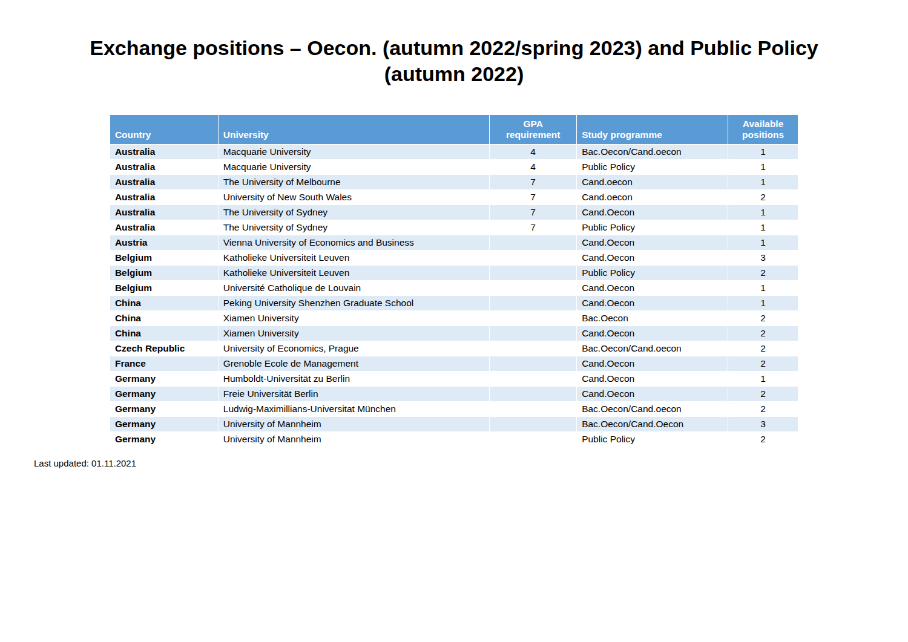Exchange positions – Oecon. (autumn 2022/spring 2023) and Public Policy (autumn 2022)
| Country | University | GPA requirement | Study programme | Available positions |
| --- | --- | --- | --- | --- |
| Australia | Macquarie University | 4 | Bac.Oecon/Cand.oecon | 1 |
| Australia | Macquarie University | 4 | Public Policy | 1 |
| Australia | The University of Melbourne | 7 | Cand.oecon | 1 |
| Australia | University of New South Wales | 7 | Cand.oecon | 2 |
| Australia | The University of Sydney | 7 | Cand.Oecon | 1 |
| Australia | The University of Sydney | 7 | Public Policy | 1 |
| Austria | Vienna University of Economics and Business | | Cand.Oecon | 1 |
| Belgium | Katholieke Universiteit Leuven | | Cand.Oecon | 3 |
| Belgium | Katholieke Universiteit Leuven | | Public Policy | 2 |
| Belgium | Université Catholique de Louvain | | Cand.Oecon | 1 |
| China | Peking University Shenzhen Graduate School | | Cand.Oecon | 1 |
| China | Xiamen University | | Bac.Oecon | 2 |
| China | Xiamen University | | Cand.Oecon | 2 |
| Czech Republic | University of Economics, Prague | | Bac.Oecon/Cand.oecon | 2 |
| France | Grenoble Ecole de Management | | Cand.Oecon | 2 |
| Germany | Humboldt-Universität zu Berlin | | Cand.Oecon | 1 |
| Germany | Freie Universität Berlin | | Cand.Oecon | 2 |
| Germany | Ludwig-Maximillians-Universitat München | | Bac.Oecon/Cand.oecon | 2 |
| Germany | University of Mannheim | | Bac.Oecon/Cand.Oecon | 3 |
| Germany | University of Mannheim | | Public Policy | 2 |
Last updated: 01.11.2021